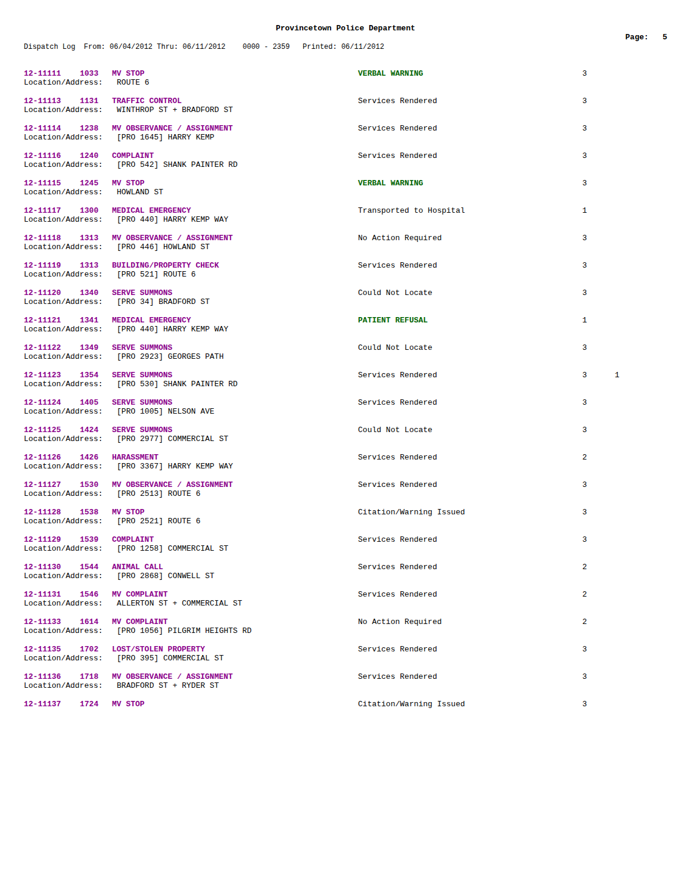Provincetown Police Department
Page: 5
Dispatch Log From: 06/04/2012 Thru: 06/11/2012 0000 - 2359 Printed: 06/11/2012
| 12-11111 | 1033 | MV STOP | VERBAL WARNING | 3 |
| Location/Address: ROUTE 6 |
| 12-11113 | 1131 | TRAFFIC CONTROL | Services Rendered | 3 |
| Location/Address: WINTHROP ST + BRADFORD ST |
| 12-11114 | 1238 | MV OBSERVANCE / ASSIGNMENT | Services Rendered | 3 |
| Location/Address: [PRO 1645] HARRY KEMP |
| 12-11116 | 1240 | COMPLAINT | Services Rendered | 3 |
| Location/Address: [PRO 542] SHANK PAINTER RD |
| 12-11115 | 1245 | MV STOP | VERBAL WARNING | 3 |
| Location/Address: HOWLAND ST |
| 12-11117 | 1300 | MEDICAL EMERGENCY | Transported to Hospital | 1 |
| Location/Address: [PRO 440] HARRY KEMP WAY |
| 12-11118 | 1313 | MV OBSERVANCE / ASSIGNMENT | No Action Required | 3 |
| Location/Address: [PRO 446] HOWLAND ST |
| 12-11119 | 1313 | BUILDING/PROPERTY CHECK | Services Rendered | 3 |
| Location/Address: [PRO 521] ROUTE 6 |
| 12-11120 | 1340 | SERVE SUMMONS | Could Not Locate | 3 |
| Location/Address: [PRO 34] BRADFORD ST |
| 12-11121 | 1341 | MEDICAL EMERGENCY | PATIENT REFUSAL | 1 |
| Location/Address: [PRO 440] HARRY KEMP WAY |
| 12-11122 | 1349 | SERVE SUMMONS | Could Not Locate | 3 |
| Location/Address: [PRO 2923] GEORGES PATH |
| 12-11123 | 1354 | SERVE SUMMONS | Services Rendered | 3 1 |
| Location/Address: [PRO 530] SHANK PAINTER RD |
| 12-11124 | 1405 | SERVE SUMMONS | Services Rendered | 3 |
| Location/Address: [PRO 1005] NELSON AVE |
| 12-11125 | 1424 | SERVE SUMMONS | Could Not Locate | 3 |
| Location/Address: [PRO 2977] COMMERCIAL ST |
| 12-11126 | 1426 | HARASSMENT | Services Rendered | 2 |
| Location/Address: [PRO 3367] HARRY KEMP WAY |
| 12-11127 | 1530 | MV OBSERVANCE / ASSIGNMENT | Services Rendered | 3 |
| Location/Address: [PRO 2513] ROUTE 6 |
| 12-11128 | 1538 | MV STOP | Citation/Warning Issued | 3 |
| Location/Address: [PRO 2521] ROUTE 6 |
| 12-11129 | 1539 | COMPLAINT | Services Rendered | 3 |
| Location/Address: [PRO 1258] COMMERCIAL ST |
| 12-11130 | 1544 | ANIMAL CALL | Services Rendered | 2 |
| Location/Address: [PRO 2868] CONWELL ST |
| 12-11131 | 1546 | MV COMPLAINT | Services Rendered | 2 |
| Location/Address: ALLERTON ST + COMMERCIAL ST |
| 12-11133 | 1614 | MV COMPLAINT | No Action Required | 2 |
| Location/Address: [PRO 1056] PILGRIM HEIGHTS RD |
| 12-11135 | 1702 | LOST/STOLEN PROPERTY | Services Rendered | 3 |
| Location/Address: [PRO 395] COMMERCIAL ST |
| 12-11136 | 1718 | MV OBSERVANCE / ASSIGNMENT | Services Rendered | 3 |
| Location/Address: BRADFORD ST + RYDER ST |
| 12-11137 | 1724 | MV STOP | Citation/Warning Issued | 3 |